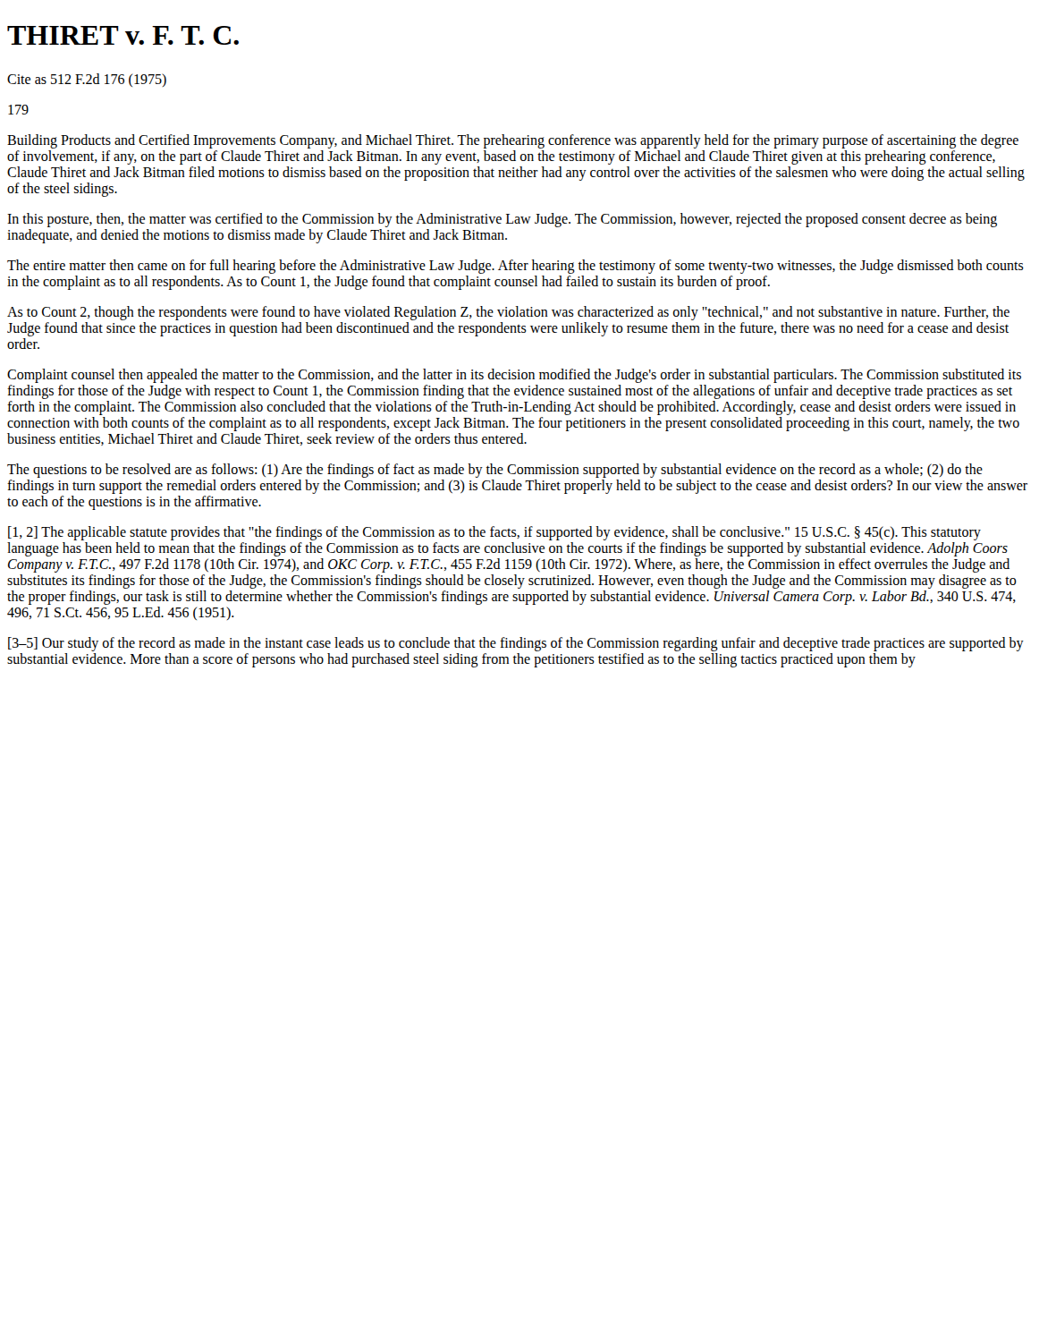THIRET v. F. T. C.
Cite as 512 F.2d 176 (1975)
179
Building Products and Certified Improvements Company, and Michael Thiret. The prehearing conference was apparently held for the primary purpose of ascertaining the degree of involvement, if any, on the part of Claude Thiret and Jack Bitman. In any event, based on the testimony of Michael and Claude Thiret given at this prehearing conference, Claude Thiret and Jack Bitman filed motions to dismiss based on the proposition that neither had any control over the activities of the salesmen who were doing the actual selling of the steel sidings.
In this posture, then, the matter was certified to the Commission by the Administrative Law Judge. The Commission, however, rejected the proposed consent decree as being inadequate, and denied the motions to dismiss made by Claude Thiret and Jack Bitman.
The entire matter then came on for full hearing before the Administrative Law Judge. After hearing the testimony of some twenty-two witnesses, the Judge dismissed both counts in the complaint as to all respondents. As to Count 1, the Judge found that complaint counsel had failed to sustain its burden of proof.
As to Count 2, though the respondents were found to have violated Regulation Z, the violation was characterized as only "technical," and not substantive in nature. Further, the Judge found that since the practices in question had been discontinued and the respondents were unlikely to resume them in the future, there was no need for a cease and desist order.
Complaint counsel then appealed the matter to the Commission, and the latter in its decision modified the Judge's order in substantial particulars. The Commission substituted its findings for those of the Judge with respect to Count 1, the Commission finding that the evidence sustained most of the allegations of unfair and deceptive trade practices as set forth in the complaint. The Commission also concluded that the violations of the Truth-in-Lending Act should be prohibited. Accordingly, cease and desist orders were issued in connection with both counts of the complaint as to all respondents, except Jack Bitman. The four petitioners in the present consolidated proceeding in this court, namely, the two business entities, Michael Thiret and Claude Thiret, seek review of the orders thus entered.
The questions to be resolved are as follows: (1) Are the findings of fact as made by the Commission supported by substantial evidence on the record as a whole; (2) do the findings in turn support the remedial orders entered by the Commission; and (3) is Claude Thiret properly held to be subject to the cease and desist orders? In our view the answer to each of the questions is in the affirmative.
[1, 2] The applicable statute provides that "the findings of the Commission as to the facts, if supported by evidence, shall be conclusive." 15 U.S.C. § 45(c). This statutory language has been held to mean that the findings of the Commission as to facts are conclusive on the courts if the findings be supported by substantial evidence. Adolph Coors Company v. F.T.C., 497 F.2d 1178 (10th Cir. 1974), and OKC Corp. v. F.T.C., 455 F.2d 1159 (10th Cir. 1972). Where, as here, the Commission in effect overrules the Judge and substitutes its findings for those of the Judge, the Commission's findings should be closely scrutinized. However, even though the Judge and the Commission may disagree as to the proper findings, our task is still to determine whether the Commission's findings are supported by substantial evidence. Universal Camera Corp. v. Labor Bd., 340 U.S. 474, 496, 71 S.Ct. 456, 95 L.Ed. 456 (1951).
[3–5] Our study of the record as made in the instant case leads us to conclude that the findings of the Commission regarding unfair and deceptive trade practices are supported by substantial evidence. More than a score of persons who had purchased steel siding from the petitioners testified as to the selling tactics practiced upon them by